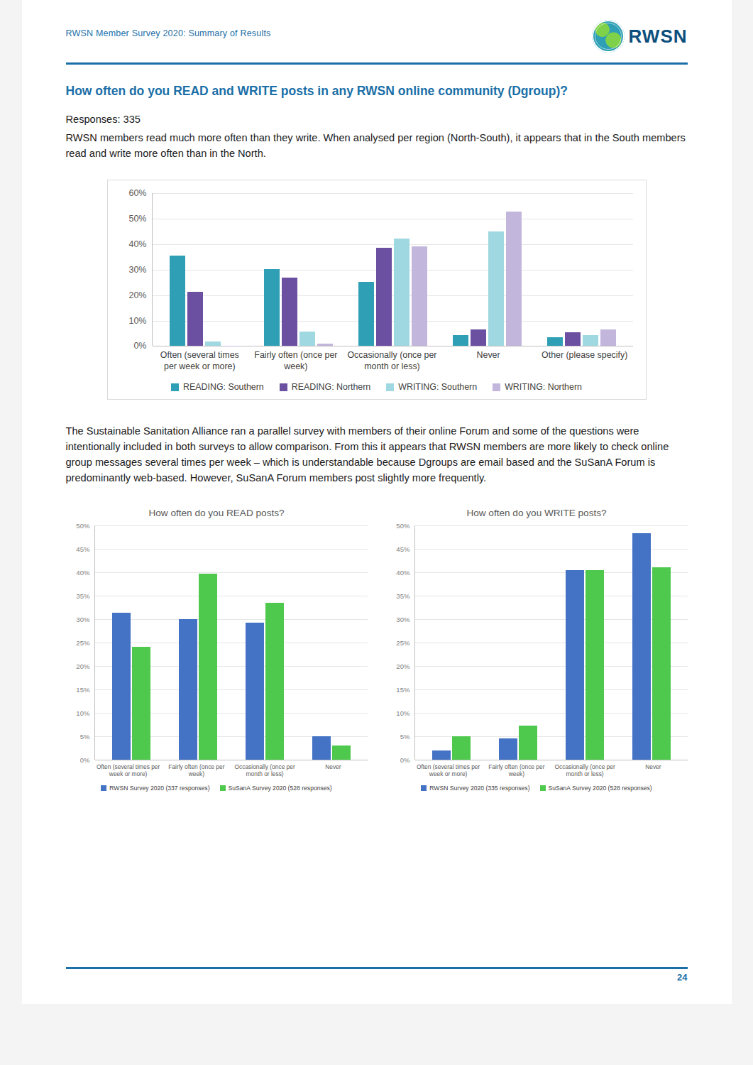RWSN Member Survey 2020: Summary of Results
RWSN
How often do you READ and WRITE posts in any RWSN online community (Dgroup)?
Responses: 335
RWSN members read much more often than they write. When analysed per region (North-South), it appears that in the South members read and write more often than in the North.
60% 50% 40% 30% 20% 10% 0%
Often (several times per week or more)
Fairly often (once per week)
Occasionally (once per month or less)
Never
Other (please specify)
READING: Southern READING: Northern WRITING: Southern WRITING: Northern
The Sustainable Sanitation Alliance ran a parallel survey with members of their online Forum and some of the questions were intentionally included in both surveys to allow comparison. From this it appears that RWSN members are more likely to check online group messages several times per week – which is understandable because Dgroups are email based and the SuSanA Forum is predominantly web-based. However, SuSanA Forum members post slightly more frequently.
How often do you READ posts?
50% 45% 40% 35% 30% 25% 20% 15% 10% 5% 0%
Often (several times per week or more)
Fairly often (once per week)
Occasionally (once per month or less)
Never
RWSN Survey 2020 (337 responses) SuSanA Survey 2020 (528 responses)
How often do you WRITE posts?
50% 45% 40% 35% 30% 25% 20% 15% 10% 5% 0%
Often (several times per week or more)
Fairly often (once per week)
Occasionally (once per month or less)
Never
RWSN Survey 2020 (335 responses) SuSanA Survey 2020 (528 responses)
24